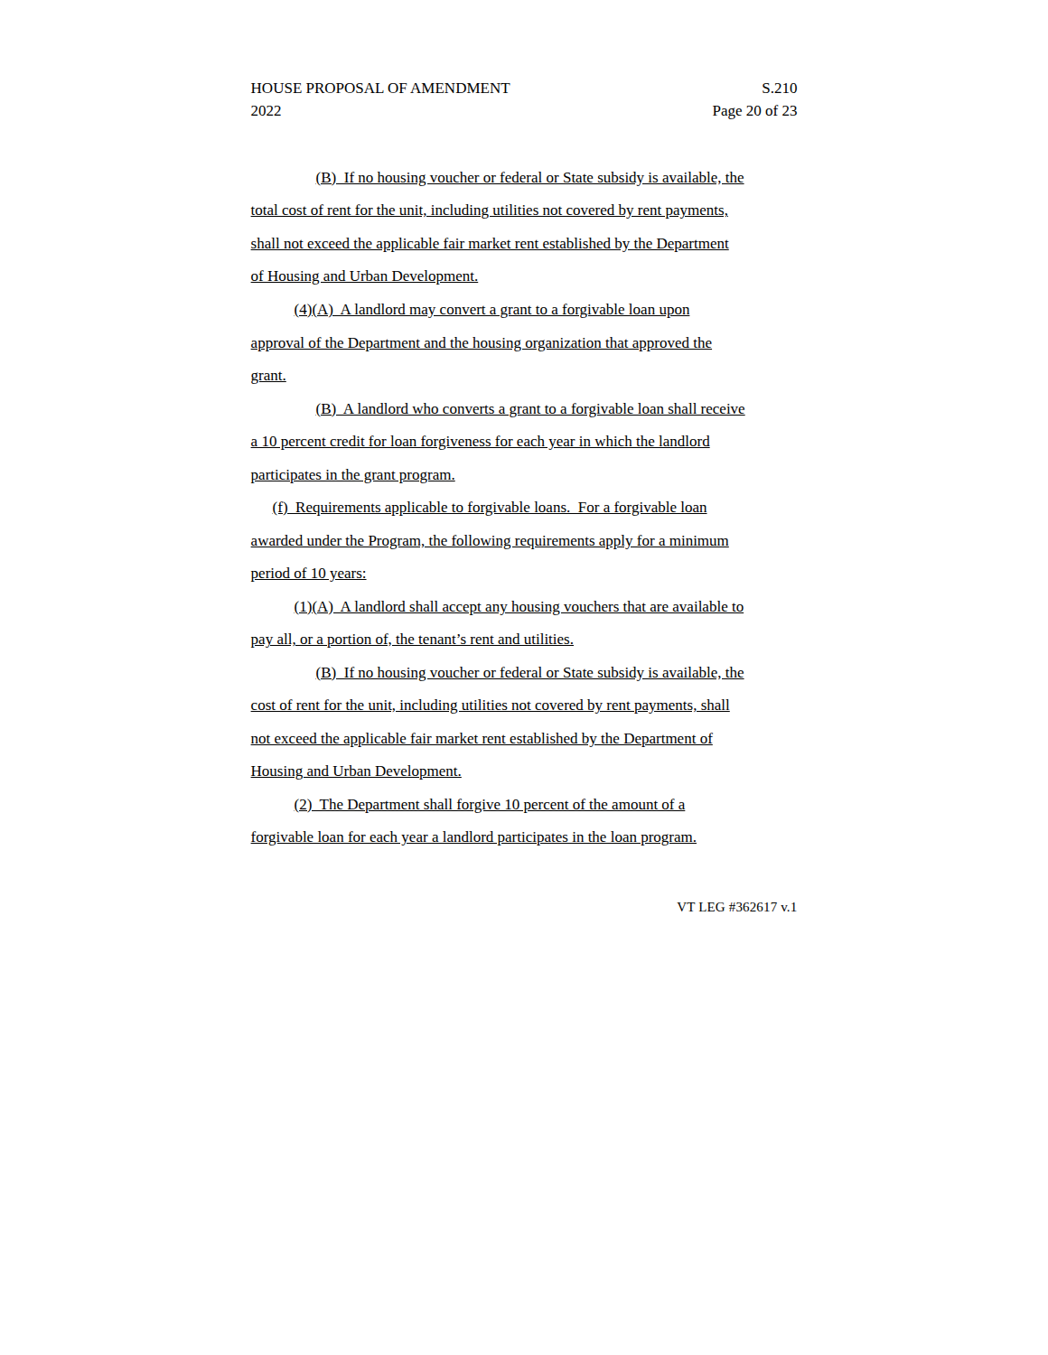HOUSE PROPOSAL OF AMENDMENT
2022
S.210
Page 20 of 23
(B) If no housing voucher or federal or State subsidy is available, the
total cost of rent for the unit, including utilities not covered by rent payments,
shall not exceed the applicable fair market rent established by the Department
of Housing and Urban Development.
(4)(A) A landlord may convert a grant to a forgivable loan upon
approval of the Department and the housing organization that approved the
grant.
(B) A landlord who converts a grant to a forgivable loan shall receive
a 10 percent credit for loan forgiveness for each year in which the landlord
participates in the grant program.
(f) Requirements applicable to forgivable loans. For a forgivable loan
awarded under the Program, the following requirements apply for a minimum
period of 10 years:
(1)(A) A landlord shall accept any housing vouchers that are available to
pay all, or a portion of, the tenant’s rent and utilities.
(B) If no housing voucher or federal or State subsidy is available, the
cost of rent for the unit, including utilities not covered by rent payments, shall
not exceed the applicable fair market rent established by the Department of
Housing and Urban Development.
(2) The Department shall forgive 10 percent of the amount of a
forgivable loan for each year a landlord participates in the loan program.
VT LEG #362617 v.1